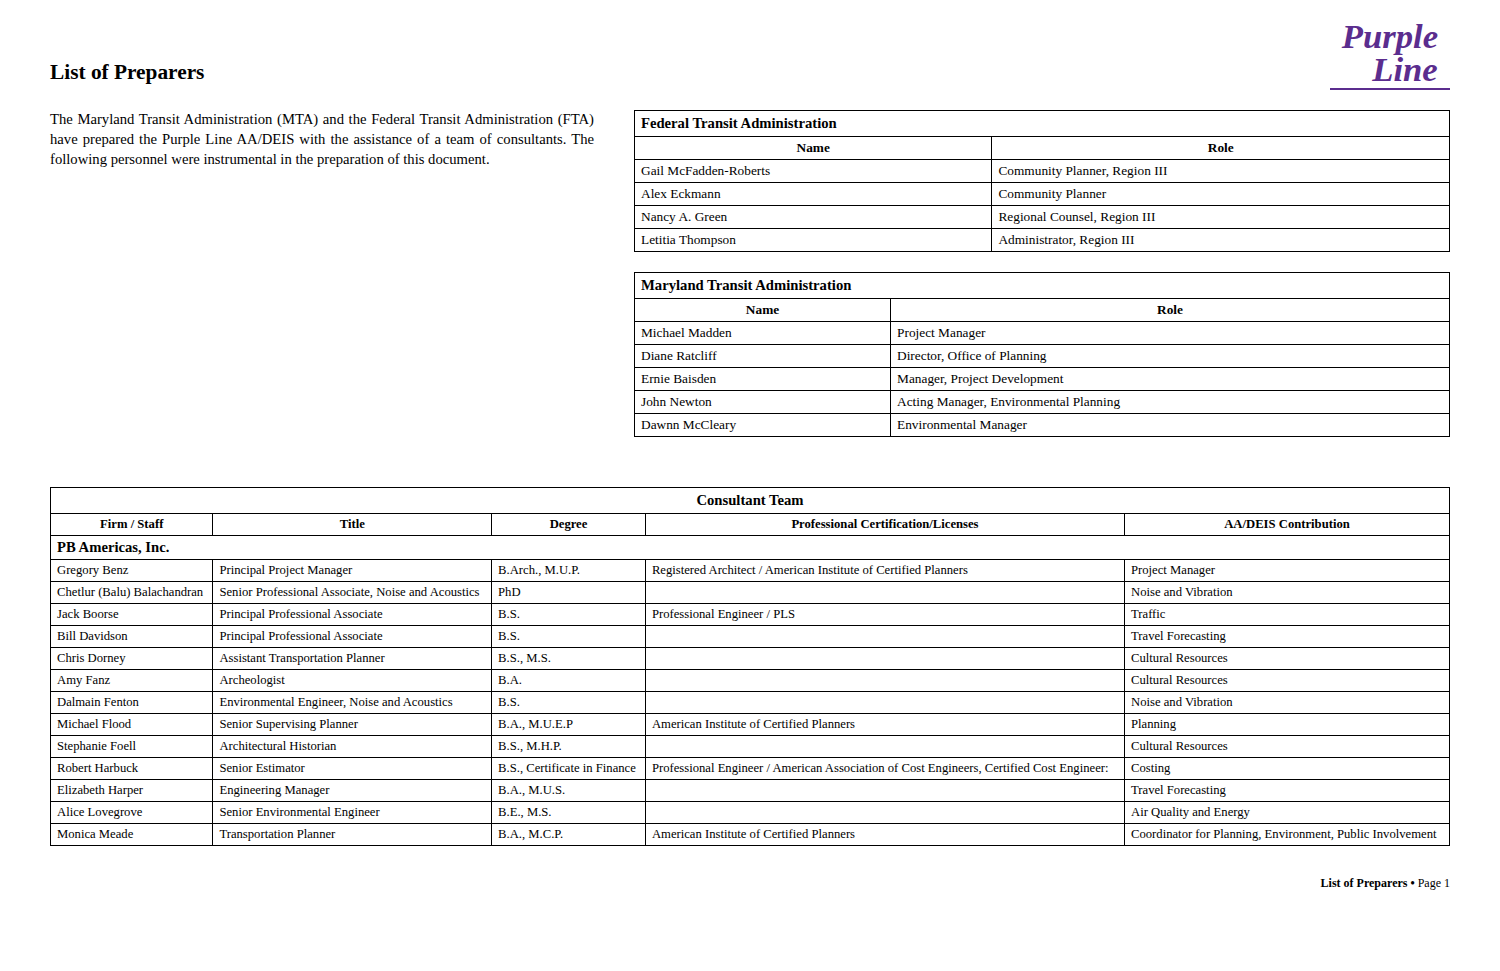Purple Line
List of Preparers
The Maryland Transit Administration (MTA) and the Federal Transit Administration (FTA) have prepared the Purple Line AA/DEIS with the assistance of a team of consultants. The following personnel were instrumental in the preparation of this document.
Federal Transit Administration
| Name | Role |
| --- | --- |
| Gail McFadden-Roberts | Community Planner, Region III |
| Alex Eckmann | Community Planner |
| Nancy A. Green | Regional Counsel, Region III |
| Letitia Thompson | Administrator, Region III |
Maryland Transit Administration
| Name | Role |
| --- | --- |
| Michael Madden | Project Manager |
| Diane Ratcliff | Director, Office of Planning |
| Ernie Baisden | Manager, Project Development |
| John Newton | Acting Manager, Environmental Planning |
| Dawnn McCleary | Environmental Manager |
Consultant Team
| Firm / Staff | Title | Degree | Professional Certification/Licenses | AA/DEIS Contribution |
| --- | --- | --- | --- | --- |
| PB Americas, Inc. |
| Gregory Benz | Principal Project Manager | B.Arch., M.U.P. | Registered Architect / American Institute of Certified Planners | Project Manager |
| Chetlur (Balu) Balachandran | Senior Professional Associate, Noise and Acoustics | PhD | | Noise and Vibration |
| Jack Boorse | Principal Professional Associate | B.S. | Professional Engineer / PLS | Traffic |
| Bill Davidson | Principal Professional Associate | B.S. | | Travel Forecasting |
| Chris Dorney | Assistant Transportation Planner | B.S., M.S. | | Cultural Resources |
| Amy Fanz | Archeologist | B.A. | | Cultural Resources |
| Dalmain Fenton | Environmental Engineer, Noise and Acoustics | B.S. | | Noise and Vibration |
| Michael Flood | Senior Supervising Planner | B.A., M.U.E.P | American Institute of Certified Planners | Planning |
| Stephanie Foell | Architectural Historian | B.S., M.H.P. | | Cultural Resources |
| Robert Harbuck | Senior Estimator | B.S., Certificate in Finance | Professional Engineer / American Association of Cost Engineers, Certified Cost Engineer: | Costing |
| Elizabeth Harper | Engineering Manager | B.A., M.U.S. | | Travel Forecasting |
| Alice Lovegrove | Senior Environmental Engineer | B.E., M.S. | | Air Quality and Energy |
| Monica Meade | Transportation Planner | B.A., M.C.P. | American Institute of Certified Planners | Coordinator for Planning, Environment, Public Involvement |
List of Preparers • Page 1